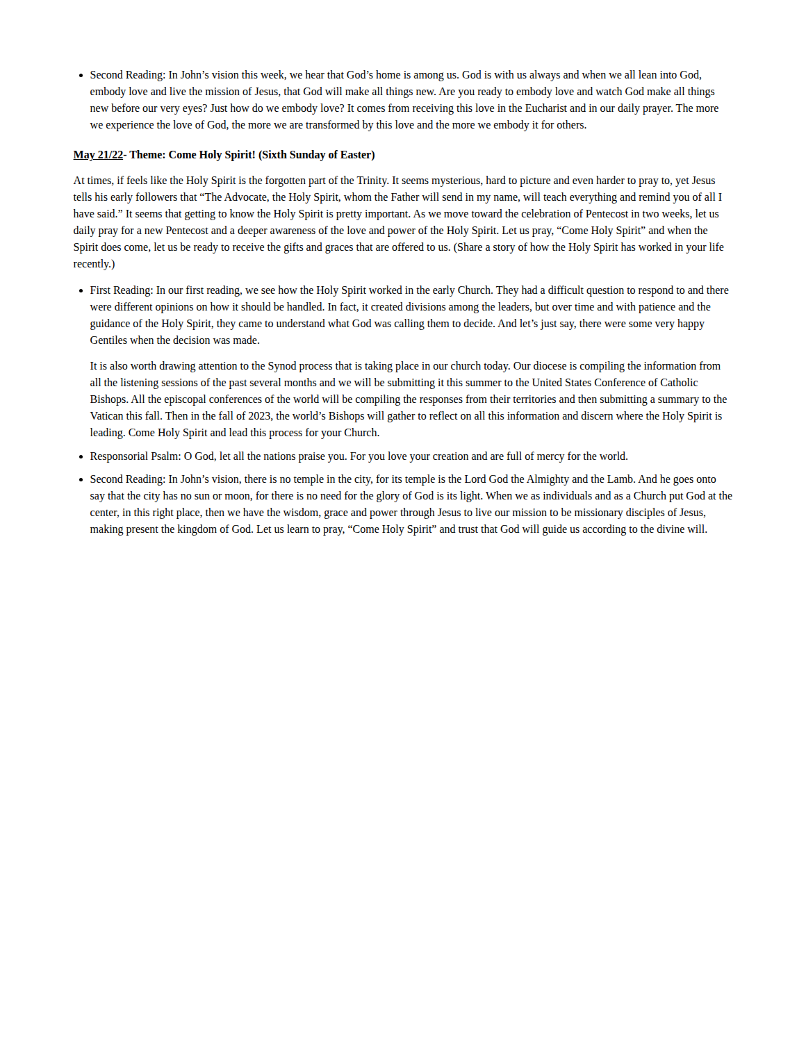Second Reading: In John’s vision this week, we hear that God’s home is among us. God is with us always and when we all lean into God, embody love and live the mission of Jesus, that God will make all things new. Are you ready to embody love and watch God make all things new before our very eyes? Just how do we embody love? It comes from receiving this love in the Eucharist and in our daily prayer. The more we experience the love of God, the more we are transformed by this love and the more we embody it for others.
May 21/22- Theme: Come Holy Spirit! (Sixth Sunday of Easter)
At times, if feels like the Holy Spirit is the forgotten part of the Trinity. It seems mysterious, hard to picture and even harder to pray to, yet Jesus tells his early followers that “The Advocate, the Holy Spirit, whom the Father will send in my name, will teach everything and remind you of all I have said.” It seems that getting to know the Holy Spirit is pretty important. As we move toward the celebration of Pentecost in two weeks, let us daily pray for a new Pentecost and a deeper awareness of the love and power of the Holy Spirit. Let us pray, “Come Holy Spirit” and when the Spirit does come, let us be ready to receive the gifts and graces that are offered to us. (Share a story of how the Holy Spirit has worked in your life recently.)
First Reading: In our first reading, we see how the Holy Spirit worked in the early Church. They had a difficult question to respond to and there were different opinions on how it should be handled. In fact, it created divisions among the leaders, but over time and with patience and the guidance of the Holy Spirit, they came to understand what God was calling them to decide. And let’s just say, there were some very happy Gentiles when the decision was made.
It is also worth drawing attention to the Synod process that is taking place in our church today. Our diocese is compiling the information from all the listening sessions of the past several months and we will be submitting it this summer to the United States Conference of Catholic Bishops. All the episcopal conferences of the world will be compiling the responses from their territories and then submitting a summary to the Vatican this fall. Then in the fall of 2023, the world’s Bishops will gather to reflect on all this information and discern where the Holy Spirit is leading. Come Holy Spirit and lead this process for your Church.
Responsorial Psalm: O God, let all the nations praise you. For you love your creation and are full of mercy for the world.
Second Reading: In John’s vision, there is no temple in the city, for its temple is the Lord God the Almighty and the Lamb. And he goes onto say that the city has no sun or moon, for there is no need for the glory of God is its light. When we as individuals and as a Church put God at the center, in this right place, then we have the wisdom, grace and power through Jesus to live our mission to be missionary disciples of Jesus, making present the kingdom of God. Let us learn to pray, “Come Holy Spirit” and trust that God will guide us according to the divine will.